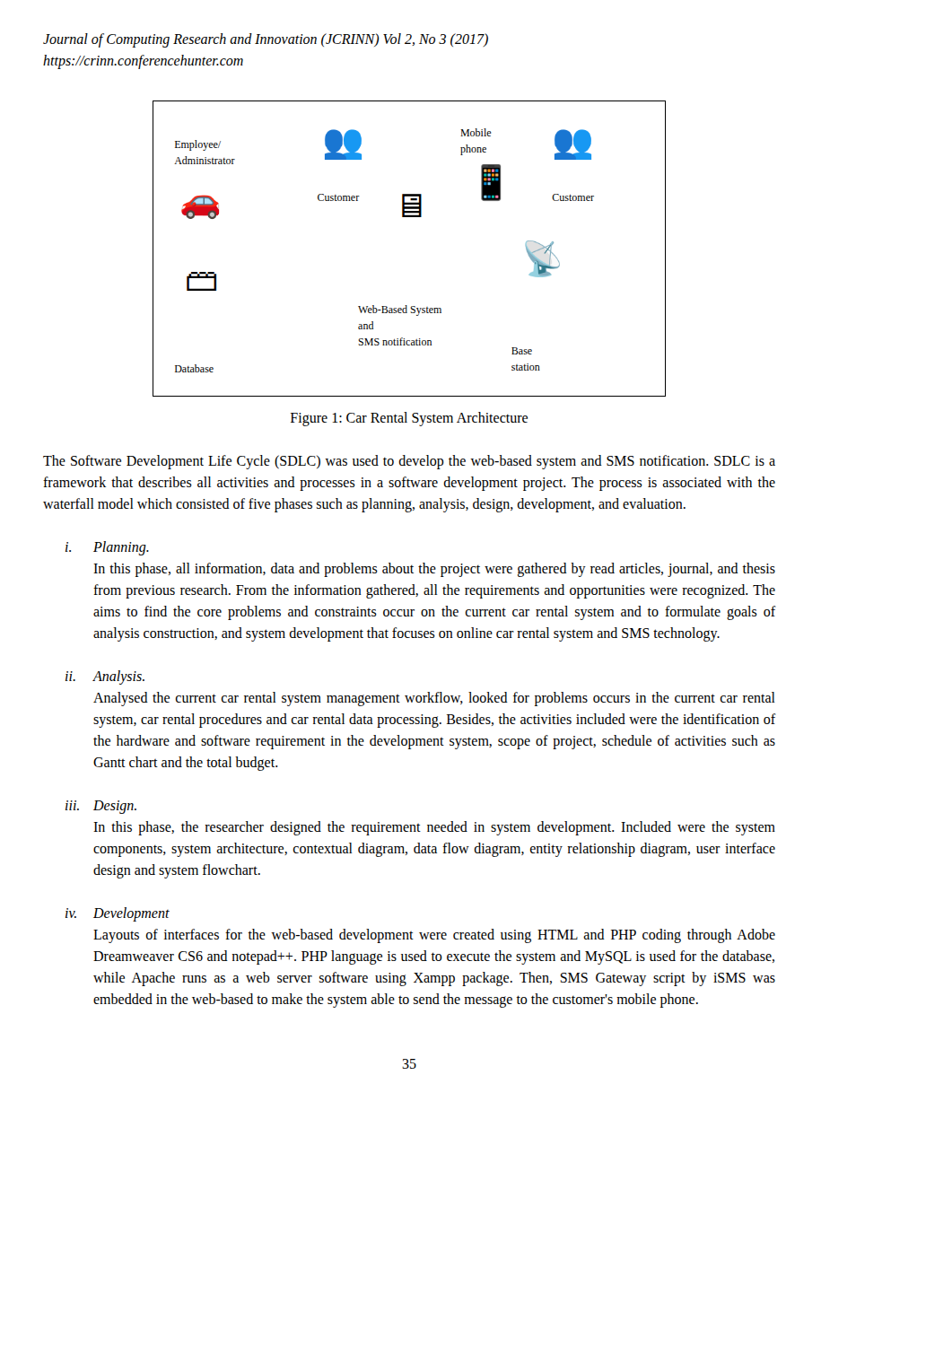Journal of Computing Research and Innovation (JCRINN) Vol 2, No 3 (2017)
https://crinn.conferencehunter.com
Employee/
Administrator 🚗 🗃 Database 👥 Customer 🖥 Web-Based System
and
SMS notification Mobile
phone 📱 👥 Customer 📡 Base
station
Figure 1: Car Rental System Architecture
The Software Development Life Cycle (SDLC) was used to develop the web-based system and SMS notification. SDLC is a framework that describes all activities and processes in a software development project. The process is associated with the waterfall model which consisted of five phases such as planning, analysis, design, development, and evaluation.
i.
Planning.
In this phase, all information, data and problems about the project were gathered by read articles, journal, and thesis from previous research. From the information gathered, all the requirements and opportunities were recognized. The aims to find the core problems and constraints occur on the current car rental system and to formulate goals of analysis construction, and system development that focuses on online car rental system and SMS technology.
ii.
Analysis.
Analysed the current car rental system management workflow, looked for problems occurs in the current car rental system, car rental procedures and car rental data processing. Besides, the activities included were the identification of the hardware and software requirement in the development system, scope of project, schedule of activities such as Gantt chart and the total budget.
iii.
Design.
In this phase, the researcher designed the requirement needed in system development. Included were the system components, system architecture, contextual diagram, data flow diagram, entity relationship diagram, user interface design and system flowchart.
iv.
Development
Layouts of interfaces for the web-based development were created using HTML and PHP coding through Adobe Dreamweaver CS6 and notepad++. PHP language is used to execute the system and MySQL is used for the database, while Apache runs as a web server software using Xampp package. Then, SMS Gateway script by iSMS was embedded in the web-based to make the system able to send the message to the customer's mobile phone.
35